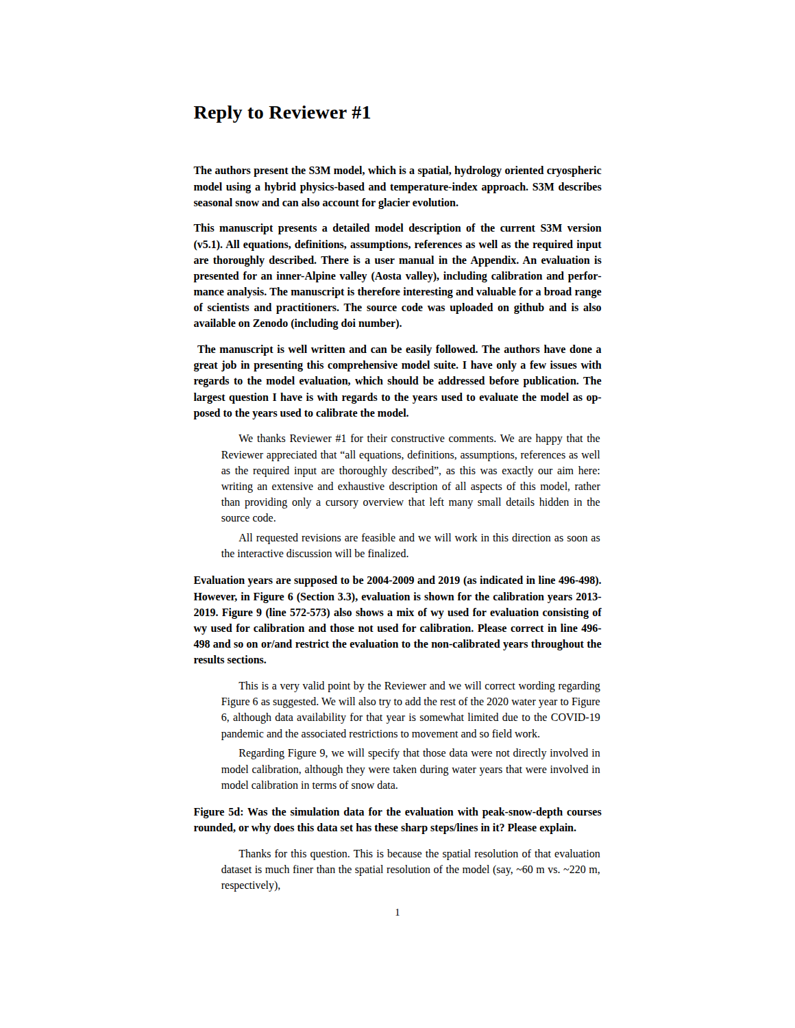Reply to Reviewer #1
The authors present the S3M model, which is a spatial, hydrology oriented cryospheric model using a hybrid physics-based and temperature-index approach. S3M describes seasonal snow and can also account for glacier evolution.
This manuscript presents a detailed model description of the current S3M version (v5.1). All equations, definitions, assumptions, references as well as the required input are thoroughly described. There is a user manual in the Appendix. An evaluation is presented for an inner-Alpine valley (Aosta valley), including calibration and performance analysis. The manuscript is therefore interesting and valuable for a broad range of scientists and practitioners. The source code was uploaded on github and is also available on Zenodo (including doi number).
The manuscript is well written and can be easily followed. The authors have done a great job in presenting this comprehensive model suite. I have only a few issues with regards to the model evaluation, which should be addressed before publication. The largest question I have is with regards to the years used to evaluate the model as opposed to the years used to calibrate the model.
We thanks Reviewer #1 for their constructive comments. We are happy that the Reviewer appreciated that “all equations, definitions, assumptions, references as well as the required input are thoroughly described”, as this was exactly our aim here: writing an extensive and exhaustive description of all aspects of this model, rather than providing only a cursory overview that left many small details hidden in the source code.
All requested revisions are feasible and we will work in this direction as soon as the interactive discussion will be finalized.
Evaluation years are supposed to be 2004-2009 and 2019 (as indicated in line 496-498). However, in Figure 6 (Section 3.3), evaluation is shown for the calibration years 2013-2019. Figure 9 (line 572-573) also shows a mix of wy used for evaluation consisting of wy used for calibration and those not used for calibration. Please correct in line 496-498 and so on or/and restrict the evaluation to the non-calibrated years throughout the results sections.
This is a very valid point by the Reviewer and we will correct wording regarding Figure 6 as suggested. We will also try to add the rest of the 2020 water year to Figure 6, although data availability for that year is somewhat limited due to the COVID-19 pandemic and the associated restrictions to movement and so field work.
Regarding Figure 9, we will specify that those data were not directly involved in model calibration, although they were taken during water years that were involved in model calibration in terms of snow data.
Figure 5d: Was the simulation data for the evaluation with peak-snow-depth courses rounded, or why does this data set has these sharp steps/lines in it? Please explain.
Thanks for this question. This is because the spatial resolution of that evaluation dataset is much finer than the spatial resolution of the model (say, ~60 m vs. ~220 m, respectively),
1